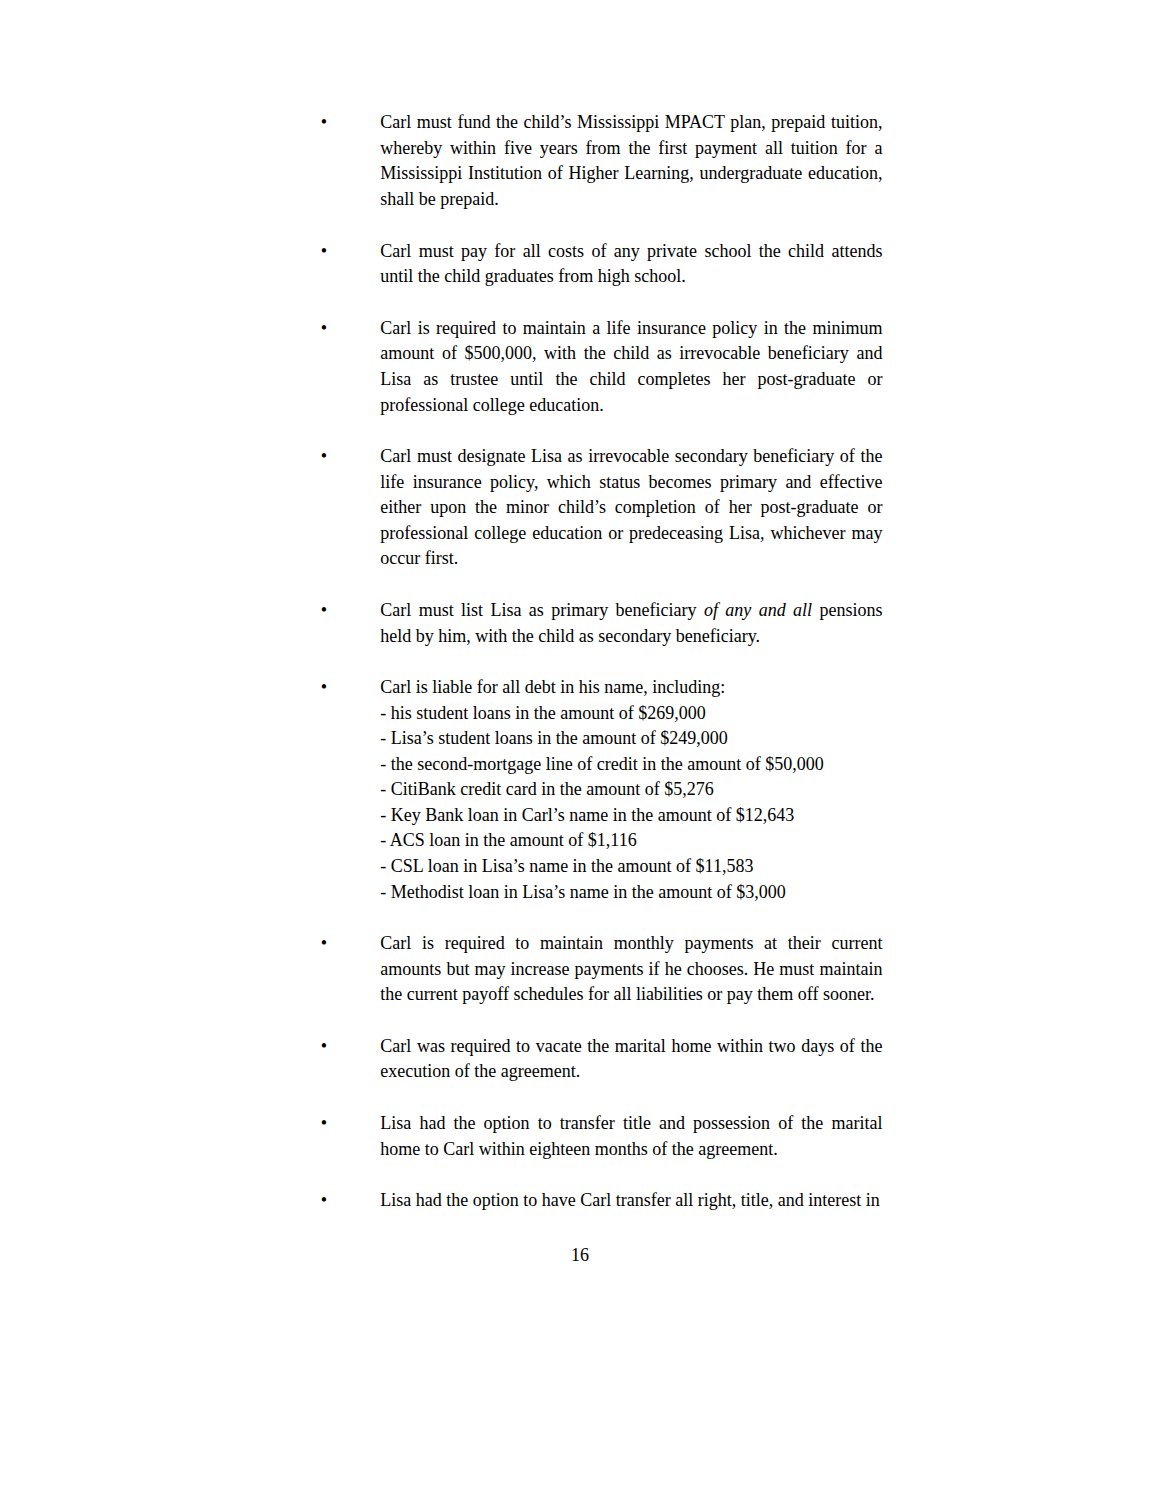Carl must fund the child’s Mississippi MPACT plan, prepaid tuition, whereby within five years from the first payment all tuition for a Mississippi Institution of Higher Learning, undergraduate education, shall be prepaid.
Carl must pay for all costs of any private school the child attends until the child graduates from high school.
Carl is required to maintain a life insurance policy in the minimum amount of $500,000, with the child as irrevocable beneficiary and Lisa as trustee until the child completes her post-graduate or professional college education.
Carl must designate Lisa as irrevocable secondary beneficiary of the life insurance policy, which status becomes primary and effective either upon the minor child’s completion of her post-graduate or professional college education or predeceasing Lisa, whichever may occur first.
Carl must list Lisa as primary beneficiary of any and all pensions held by him, with the child as secondary beneficiary.
Carl is liable for all debt in his name, including:
- his student loans in the amount of $269,000
- Lisa’s student loans in the amount of $249,000
- the second-mortgage line of credit in the amount of $50,000
- CitiBank credit card in the amount of $5,276
- Key Bank loan in Carl’s name in the amount of $12,643
- ACS loan in the amount of $1,116
- CSL loan in Lisa’s name in the amount of $11,583
- Methodist loan in Lisa’s name in the amount of $3,000
Carl is required to maintain monthly payments at their current amounts but may increase payments if he chooses. He must maintain the current payoff schedules for all liabilities or pay them off sooner.
Carl was required to vacate the marital home within two days of the execution of the agreement.
Lisa had the option to transfer title and possession of the marital home to Carl within eighteen months of the agreement.
Lisa had the option to have Carl transfer all right, title, and interest in
16